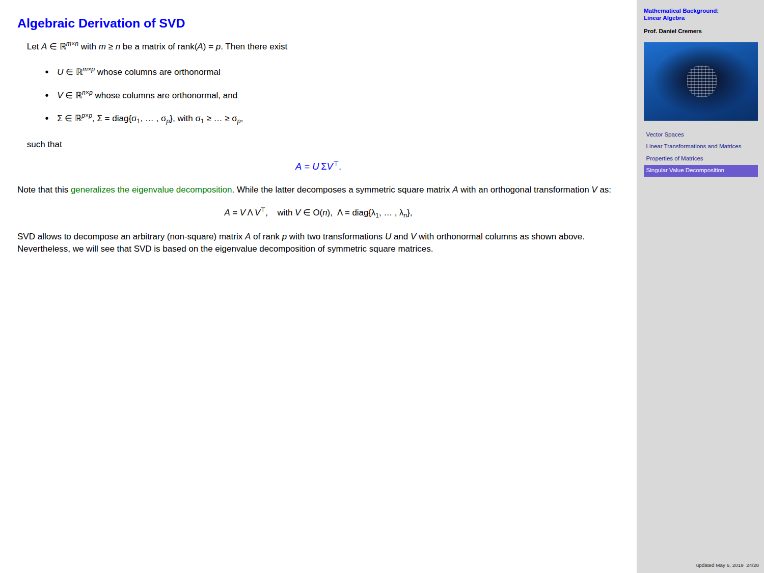Algebraic Derivation of SVD
Let A ∈ ℝm×n with m ≥ n be a matrix of rank(A) = p. Then there exist
U ∈ ℝm×p whose columns are orthonormal
V ∈ ℝn×p whose columns are orthonormal, and
Σ ∈ ℝp×p, Σ = diag{σ1, … , σp}, with σ1 ≥ … ≥ σp,
such that
A = U ΣV⊤.
Note that this generalizes the eigenvalue decomposition. While the latter decomposes a symmetric square matrix A with an orthogonal transformation V as:
A = V Λ V⊤, with V ∈ O(n), Λ = diag{λ1, … , λn},
SVD allows to decompose an arbitrary (non-square) matrix A of rank p with two transformations U and V with orthonormal columns as shown above. Nevertheless, we will see that SVD is based on the eigenvalue decomposition of symmetric square matrices.
Mathematical Background:
Linear Algebra
Prof. Daniel Cremers
Vector Spaces
Linear Transformations and Matrices
Properties of Matrices
Singular Value Decomposition
updated May 6, 2019 24/28